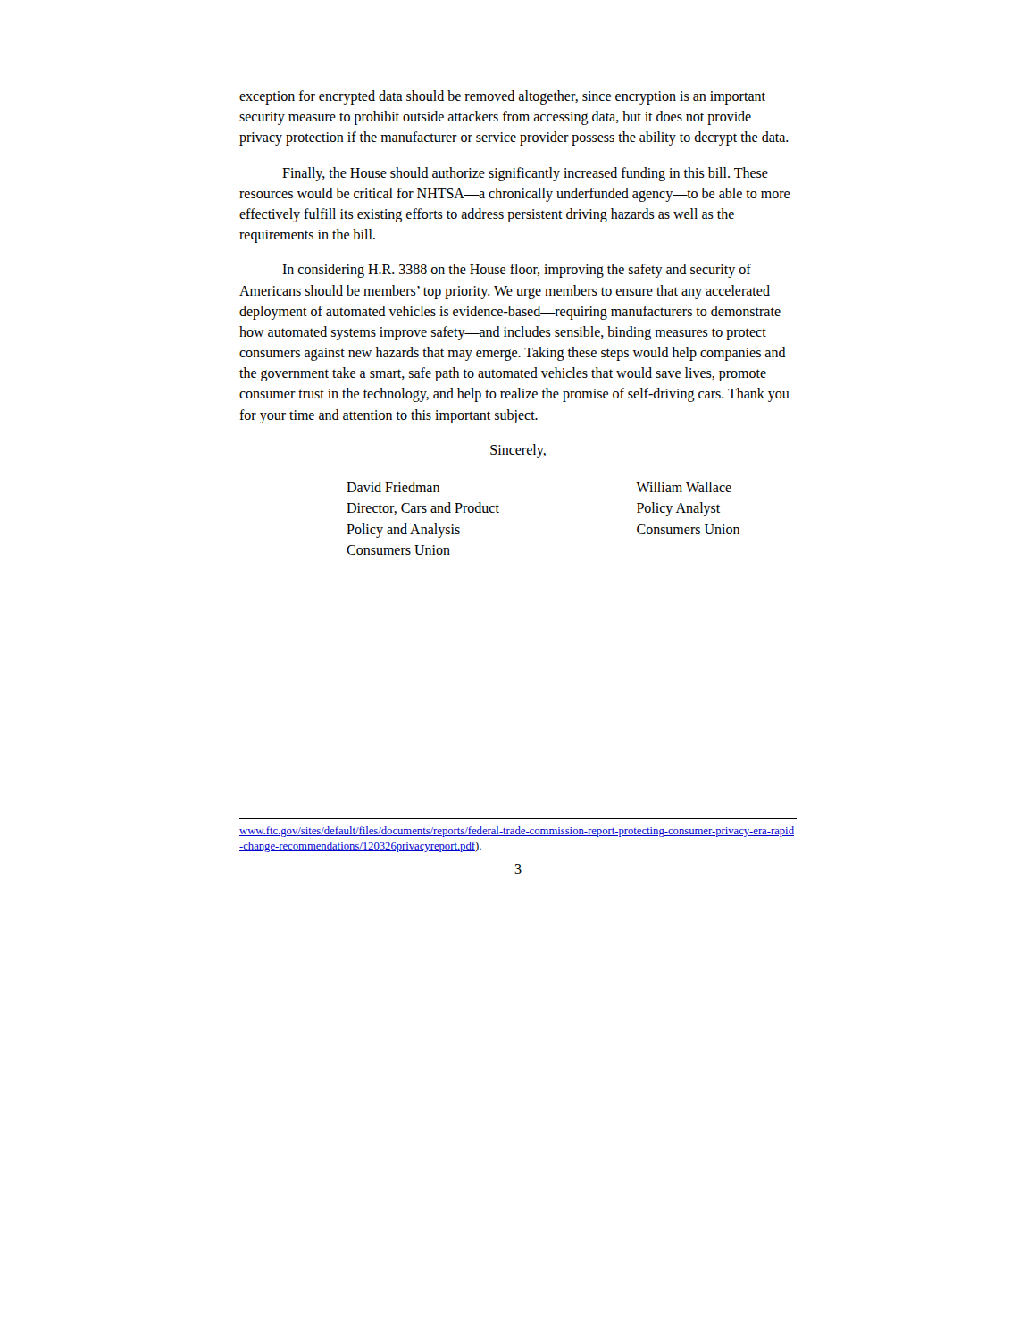exception for encrypted data should be removed altogether, since encryption is an important security measure to prohibit outside attackers from accessing data, but it does not provide privacy protection if the manufacturer or service provider possess the ability to decrypt the data.
Finally, the House should authorize significantly increased funding in this bill. These resources would be critical for NHTSA—a chronically underfunded agency—to be able to more effectively fulfill its existing efforts to address persistent driving hazards as well as the requirements in the bill.
In considering H.R. 3388 on the House floor, improving the safety and security of Americans should be members’ top priority. We urge members to ensure that any accelerated deployment of automated vehicles is evidence-based—requiring manufacturers to demonstrate how automated systems improve safety—and includes sensible, binding measures to protect consumers against new hazards that may emerge. Taking these steps would help companies and the government take a smart, safe path to automated vehicles that would save lives, promote consumer trust in the technology, and help to realize the promise of self-driving cars. Thank you for your time and attention to this important subject.
Sincerely,
David Friedman
Director, Cars and Product
Policy and Analysis
Consumers Union
William Wallace
Policy Analyst
Consumers Union
www.ftc.gov/sites/default/files/documents/reports/federal-trade-commission-report-protecting-consumer-privacy-era-rapid-change-recommendations/120326privacyreport.pdf).
3